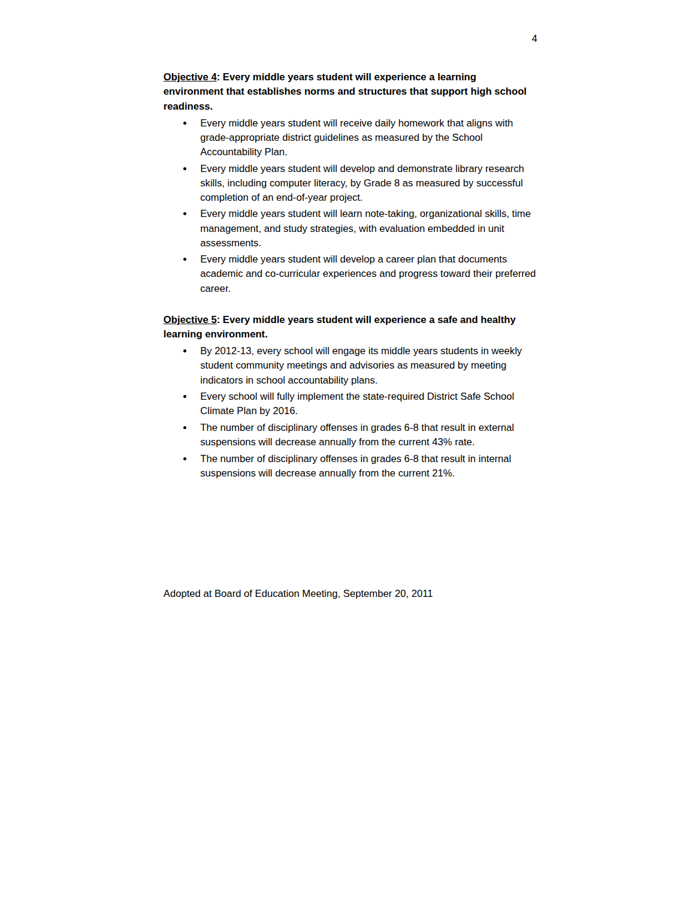4
Objective 4: Every middle years student will experience a learning environment that establishes norms and structures that support high school readiness.
Every middle years student will receive daily homework that aligns with grade-appropriate district guidelines as measured by the School Accountability Plan.
Every middle years student will develop and demonstrate library research skills, including computer literacy, by Grade 8 as measured by successful completion of an end-of-year project.
Every middle years student will learn note-taking, organizational skills, time management, and study strategies, with evaluation embedded in unit assessments.
Every middle years student will develop a career plan that documents academic and co-curricular experiences and progress toward their preferred career.
Objective 5: Every middle years student will experience a safe and healthy learning environment.
By 2012-13, every school will engage its middle years students in weekly student community meetings and advisories as measured by meeting indicators in school accountability plans.
Every school will fully implement the state-required District Safe School Climate Plan by 2016.
The number of disciplinary offenses in grades 6-8 that result in external suspensions will decrease annually from the current 43% rate.
The number of disciplinary offenses in grades 6-8 that result in internal suspensions will decrease annually from the current 21%.
Adopted at Board of Education Meeting, September 20, 2011